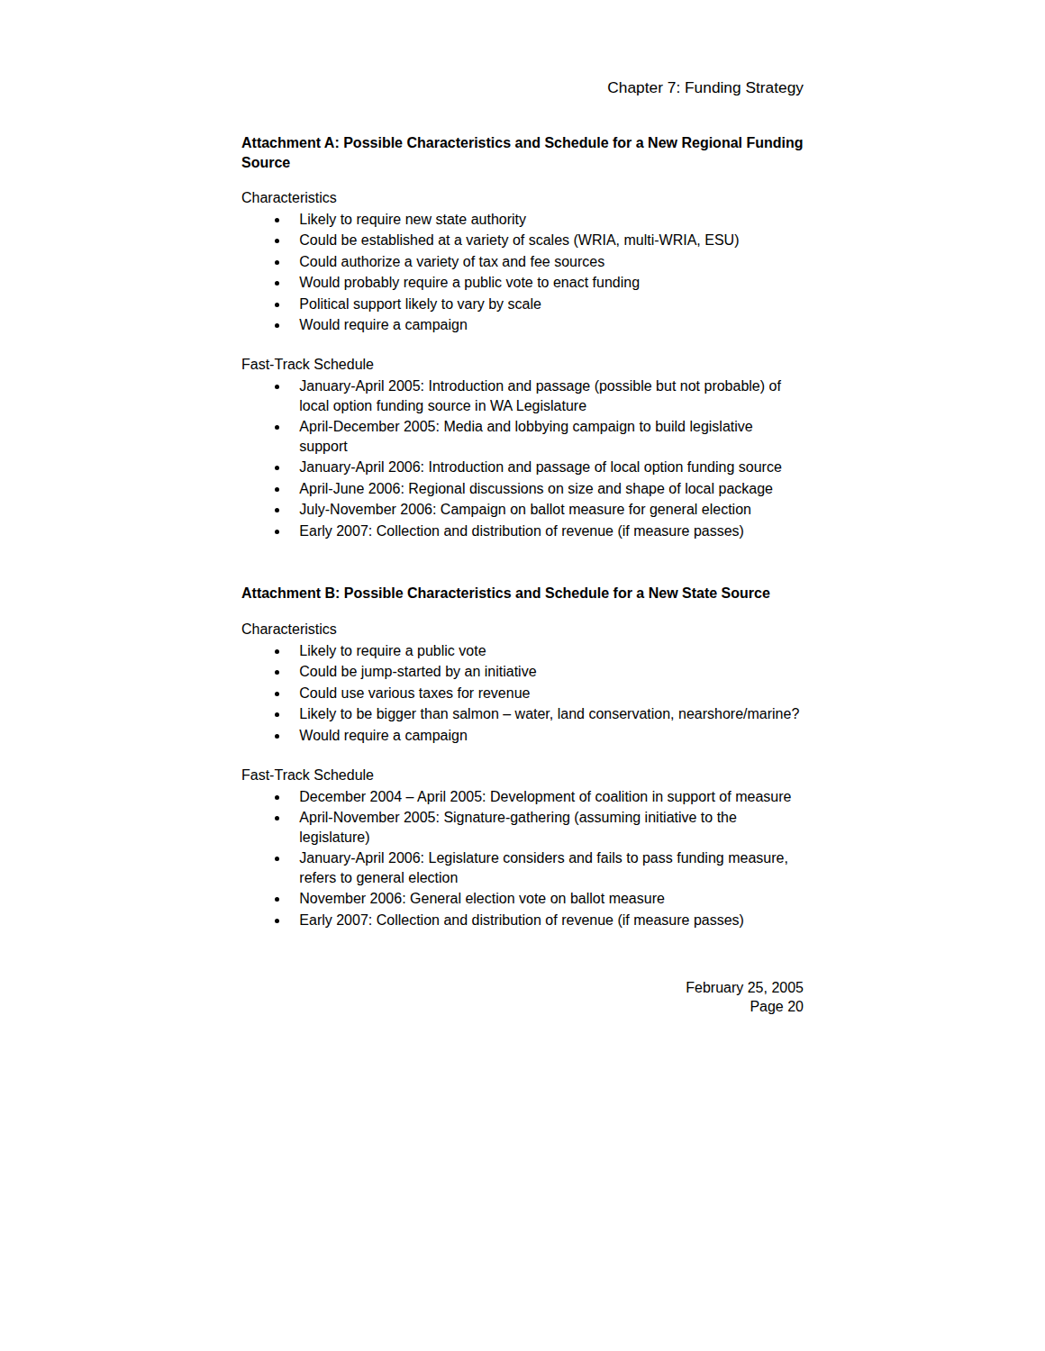Chapter 7: Funding Strategy
Attachment A: Possible Characteristics and Schedule for a New Regional Funding Source
Characteristics
Likely to require new state authority
Could be established at a variety of scales (WRIA, multi-WRIA, ESU)
Could authorize a variety of tax and fee sources
Would probably require a public vote to enact funding
Political support likely to vary by scale
Would require a campaign
Fast-Track Schedule
January-April 2005: Introduction and passage (possible but not probable) of local option funding source in WA Legislature
April-December 2005: Media and lobbying campaign to build legislative support
January-April 2006: Introduction and passage of local option funding source
April-June 2006: Regional discussions on size and shape of local package
July-November 2006: Campaign on ballot measure for general election
Early 2007: Collection and distribution of revenue (if measure passes)
Attachment B: Possible Characteristics and Schedule for a New State Source
Characteristics
Likely to require a public vote
Could be jump-started by an initiative
Could use various taxes for revenue
Likely to be bigger than salmon – water, land conservation, nearshore/marine?
Would require a campaign
Fast-Track Schedule
December 2004 – April 2005: Development of coalition in support of measure
April-November 2005: Signature-gathering (assuming initiative to the legislature)
January-April 2006: Legislature considers and fails to pass funding measure, refers to general election
November 2006: General election vote on ballot measure
Early 2007: Collection and distribution of revenue (if measure passes)
February 25, 2005
Page 20